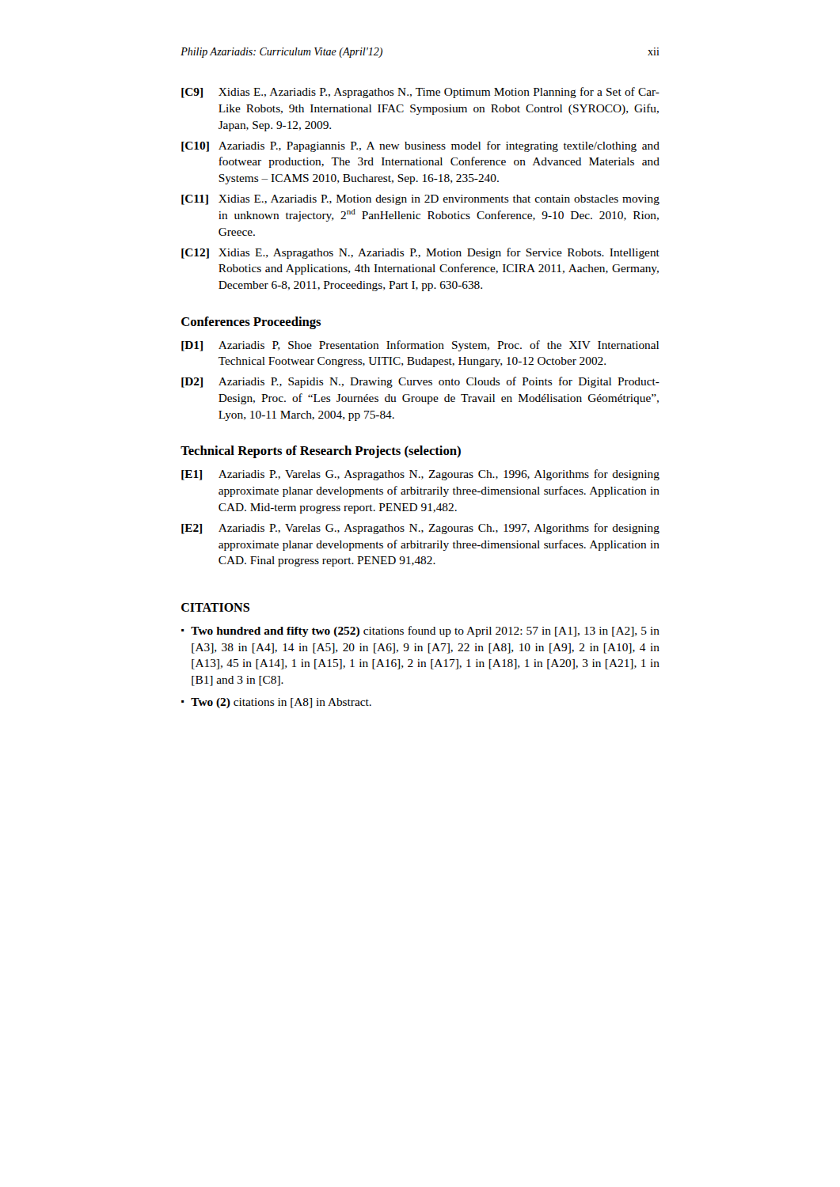Philip Azariadis: Curriculum Vitae (April'12) xii
[C9] Xidias E., Azariadis P., Aspragathos N., Time Optimum Motion Planning for a Set of Car-Like Robots, 9th International IFAC Symposium on Robot Control (SYROCO), Gifu, Japan, Sep. 9-12, 2009.
[C10] Azariadis P., Papagiannis P., A new business model for integrating textile/clothing and footwear production, The 3rd International Conference on Advanced Materials and Systems – ICAMS 2010, Bucharest, Sep. 16-18, 235-240.
[C11] Xidias E., Azariadis P., Motion design in 2D environments that contain obstacles moving in unknown trajectory, 2nd PanHellenic Robotics Conference, 9-10 Dec. 2010, Rion, Greece.
[C12] Xidias E., Aspragathos N., Azariadis P., Motion Design for Service Robots. Intelligent Robotics and Applications, 4th International Conference, ICIRA 2011, Aachen, Germany, December 6-8, 2011, Proceedings, Part I, pp. 630-638.
Conferences Proceedings
[D1] Azariadis P, Shoe Presentation Information System, Proc. of the XIV International Technical Footwear Congress, UITIC, Budapest, Hungary, 10-12 October 2002.
[D2] Azariadis P., Sapidis N., Drawing Curves onto Clouds of Points for Digital Product-Design, Proc. of “Les Journées du Groupe de Travail en Modélisation Géométrique”, Lyon, 10-11 March, 2004, pp 75-84.
Technical Reports of Research Projects (selection)
[E1] Azariadis P., Varelas G., Aspragathos N., Zagouras Ch., 1996, Algorithms for designing approximate planar developments of arbitrarily three-dimensional surfaces. Application in CAD. Mid-term progress report. PENED 91,482.
[E2] Azariadis P., Varelas G., Aspragathos N., Zagouras Ch., 1997, Algorithms for designing approximate planar developments of arbitrarily three-dimensional surfaces. Application in CAD. Final progress report. PENED 91,482.
CITATIONS
▪ Two hundred and fifty two (252) citations found up to April 2012: 57 in [A1], 13 in [A2], 5 in [A3], 38 in [A4], 14 in [A5], 20 in [A6], 9 in [A7], 22 in [A8], 10 in [A9], 2 in [A10], 4 in [A13], 45 in [A14], 1 in [A15], 1 in [A16], 2 in [A17], 1 in [A18], 1 in [A20], 3 in [A21], 1 in [B1] and 3 in [C8].
▪ Two (2) citations in [A8] in Abstract.